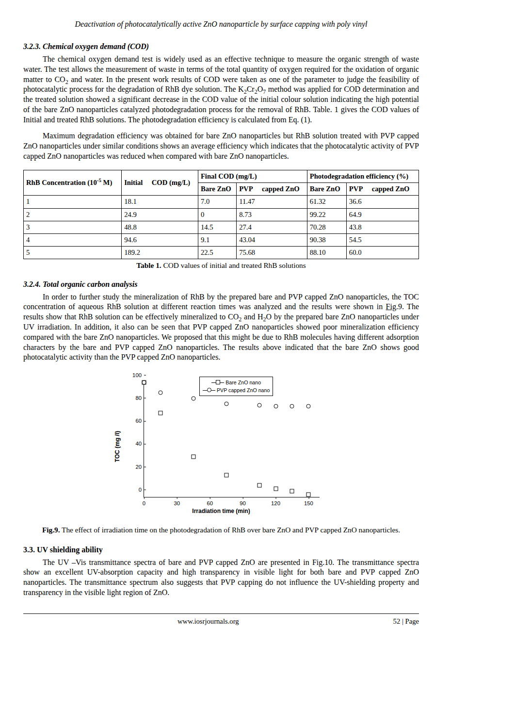Deactivation of photocatalytically active ZnO nanoparticle by surface capping with poly vinyl
3.2.3. Chemical oxygen demand (COD)
The chemical oxygen demand test is widely used as an effective technique to measure the organic strength of waste water. The test allows the measurement of waste in terms of the total quantity of oxygen required for the oxidation of organic matter to CO2 and water. In the present work results of COD were taken as one of the parameter to judge the feasibility of photocatalytic process for the degradation of RhB dye solution. The K2Cr2O7 method was applied for COD determination and the treated solution showed a significant decrease in the COD value of the initial colour solution indicating the high potential of the bare ZnO nanoparticles catalyzed photodegradation process for the removal of RhB. Table. 1 gives the COD values of Initial and treated RhB solutions. The photodegradation efficiency is calculated from Eq. (1).
Maximum degradation efficiency was obtained for bare ZnO nanoparticles but RhB solution treated with PVP capped ZnO nanoparticles under similar conditions shows an average efficiency which indicates that the photocatalytic activity of PVP capped ZnO nanoparticles was reduced when compared with bare ZnO nanoparticles.
| RhB Concentration (10 -5 M) | Initial COD (mg/L) | Final COD (mg/L) | Photodegradation efficiency (%) |
| --- | --- | --- | --- |
| Bare ZnO | PVP capped ZnO | Bare ZnO | PVP capped ZnO |
| 1 | 18.1 | 7.0 | 11.47 | 61.32 | 36.6 |
| 2 | 24.9 | 0 | 8.73 | 99.22 | 64.9 |
| 3 | 48.8 | 14.5 | 27.4 | 70.28 | 43.8 |
| 4 | 94.6 | 9.1 | 43.04 | 90.38 | 54.5 |
| 5 | 189.2 | 22.5 | 75.68 | 88.10 | 60.0 |
Table 1. COD values of initial and treated RhB solutions
3.2.4. Total organic carbon analysis
In order to further study the mineralization of RhB by the prepared bare and PVP capped ZnO nanoparticles, the TOC concentration of aqueous RhB solution at different reaction times was analyzed and the results were shown in Fig.9. The results show that RhB solution can be effectively mineralized to CO2 and H2O by the prepared bare ZnO nanoparticles under UV irradiation. In addition, it also can be seen that PVP capped ZnO nanoparticles showed poor mineralization efficiency compared with the bare ZnO nanoparticles. We proposed that this might be due to RhB molecules having different adsorption characters by the bare and PVP capped ZnO nanoparticles. The results above indicated that the bare ZnO shows good photocatalytic activity than the PVP capped ZnO nanoparticles.
Bare ZnO nano
PVP capped ZnO nano
TOC (mg /l)
0
20
40
60
80
100
0
30
60
90
120
150
Irradiation time (min)
Fig.9. The effect of irradiation time on the photodegradation of RhB over bare ZnO and PVP capped ZnO nanoparticles.
3.3. UV shielding ability
The UV –Vis transmittance spectra of bare and PVP capped ZnO are presented in Fig.10. The transmittance spectra show an excellent UV-absorption capacity and high transparency in visible light for both bare and PVP capped ZnO nanoparticles. The transmittance spectrum also suggests that PVP capping do not influence the UV-shielding property and transparency in the visible light region of ZnO.
www.iosrjournals.org
52 | Page